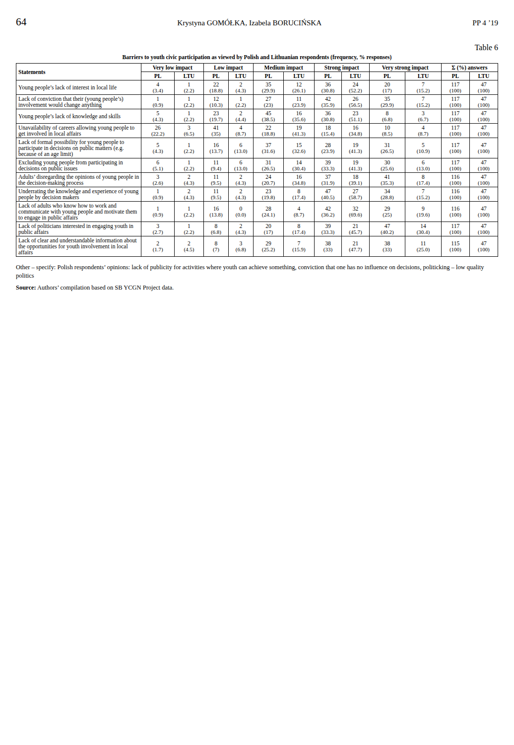64
Krystyna GOMÓŁKA, Izabela BORUCIŃSKA
PP 4 ’19
Table 6
Barriers to youth civic participation as viewed by Polish and Lithuanian respondents (frequency, % responses)
| Statements | Very low impact | Low impact | Medium impact | Strong impact | Very strong impact | Σ (%) answers |
| --- | --- | --- | --- | --- | --- | --- |
| PL | LTU | PL | LTU | PL | LTU | PL | LTU | PL | LTU | PL | LTU |
| Young people’s lack of interest in local life | 4 (3.4) | 1 (2.2) | 22 (18.8) | 2 (4.3) | 35 (29.9) | 12 (26.1) | 36 (30.8) | 24 (52.2) | 20 (17) | 7 (15.2) | 117 (100) | 47 (100) |
| Lack of conviction that their (young people’s) involvement would change anything | 1 (0.9) | 1 (2.2) | 12 (10.3) | 1 (2.2) | 27 (23) | 11 (23.9) | 42 (35.9) | 26 (56.5) | 35 (29.9) | 7 (15.2) | 117 (100) | 47 (100) |
| Young people’s lack of knowledge and skills | 5 (4.3) | 1 (2.2) | 23 (19.7) | 2 (4.4) | 45 (38.5) | 16 (35.6) | 36 (30.8) | 23 (51.1) | 8 (6.8) | 3 (6.7) | 117 (100) | 47 (100) |
| Unavailability of careers allowing young people to get involved in local affairs | 26 (22.2) | 3 (6.5) | 41 (35) | 4 (8.7) | 22 (18.8) | 19 (41.3) | 18 (15.4) | 16 (34.8) | 10 (8.5) | 4 (8.7) | 117 (100) | 47 (100) |
| Lack of formal possibility for young people to participate in decisions on public matters (e.g. because of an age limit) | 5 (4.3) | 1 (2.2) | 16 (13.7) | 6 (13.0) | 37 (31.6) | 15 (32.6) | 28 (23.9) | 19 (41.3) | 31 (26.5) | 5 (10.9) | 117 (100) | 47 (100) |
| Excluding young people from participating in decisions on public issues | 6 (5.1) | 1 (2.2) | 11 (9.4) | 6 (13.0) | 31 (26.5) | 14 (30.4) | 39 (33.3) | 19 (41.3) | 30 (25.6) | 6 (13.0) | 117 (100) | 47 (100) |
| Adults’ disregarding the opinions of young people in the decision-making process | 3 (2.6) | 2 (4.3) | 11 (9.5) | 2 (4.3) | 24 (20.7) | 16 (34.8) | 37 (31.9) | 18 (39.1) | 41 (35.3) | 8 (17.4) | 116 (100) | 47 (100) |
| Underrating the knowledge and experience of young people by decision makers | 1 (0.9) | 2 (4.3) | 11 (9.5) | 2 (4.3) | 23 (19.8) | 8 (17.4) | 47 (40.5) | 27 (58.7) | 34 (28.8) | 7 (15.2) | 116 (100) | 47 (100) |
| Lack of adults who know how to work and communicate with young people and motivate them to engage in public affairs | 1 (0.9) | 1 (2.2) | 16 (13.8) | 0 (0.0) | 28 (24.1) | 4 (8.7) | 42 (36.2) | 32 (69.6) | 29 (25) | 9 (19.6) | 116 (100) | 47 (100) |
| Lack of politicians interested in engaging youth in public affairs | 3 (2.7) | 1 (2.2) | 8 (6.8) | 2 (4.3) | 20 (17) | 8 (17.4) | 39 (33.3) | 21 (45.7) | 47 (40.2) | 14 (30.4) | 117 (100) | 47 (100) |
| Lack of clear and understandable information about the opportunities for youth involvement in local affairs | 2 (1.7) | 2 (4.5) | 8 (7) | 3 (6.8) | 29 (25.2) | 7 (15.9) | 38 (33) | 21 (47.7) | 38 (33) | 11 (25.0) | 115 (100) | 47 (100) |
Other – specify: Polish respondents’ opinions: lack of publicity for activities where youth can achieve something, conviction that one has no influence on decisions, politicking – low quality politics
Source: Authors’ compilation based on SB YCGN Project data.